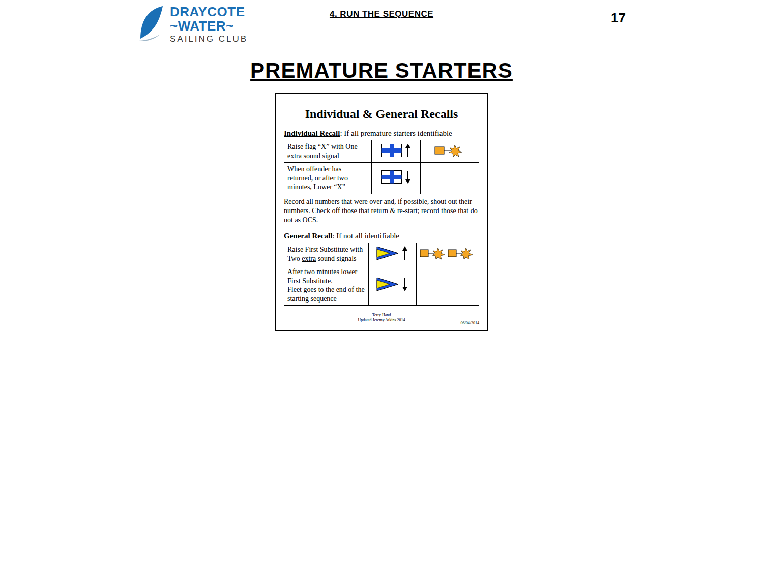DRAYCOTE ~WATER~ SAILING CLUB
4. RUN THE SEQUENCE
17
PREMATURE STARTERS
Individual & General Recalls
Individual Recall: If all premature starters identifiable
| Raise flag “X” with One extra sound signal | | |
| When offender has returned, or after two minutes, Lower “X” | | |
Record all numbers that were over and, if possible, shout out their numbers. Check off those that return & re-start; record those that do not as OCS.
General Recall: If not all identifiable
| Raise First Substitute with Two extra sound signals | | |
| After two minutes lower First Substitute. Fleet goes to the end of the starting sequence | | |
Terry Hand
Updated Jeremy Atkins 2014
06/04/2014